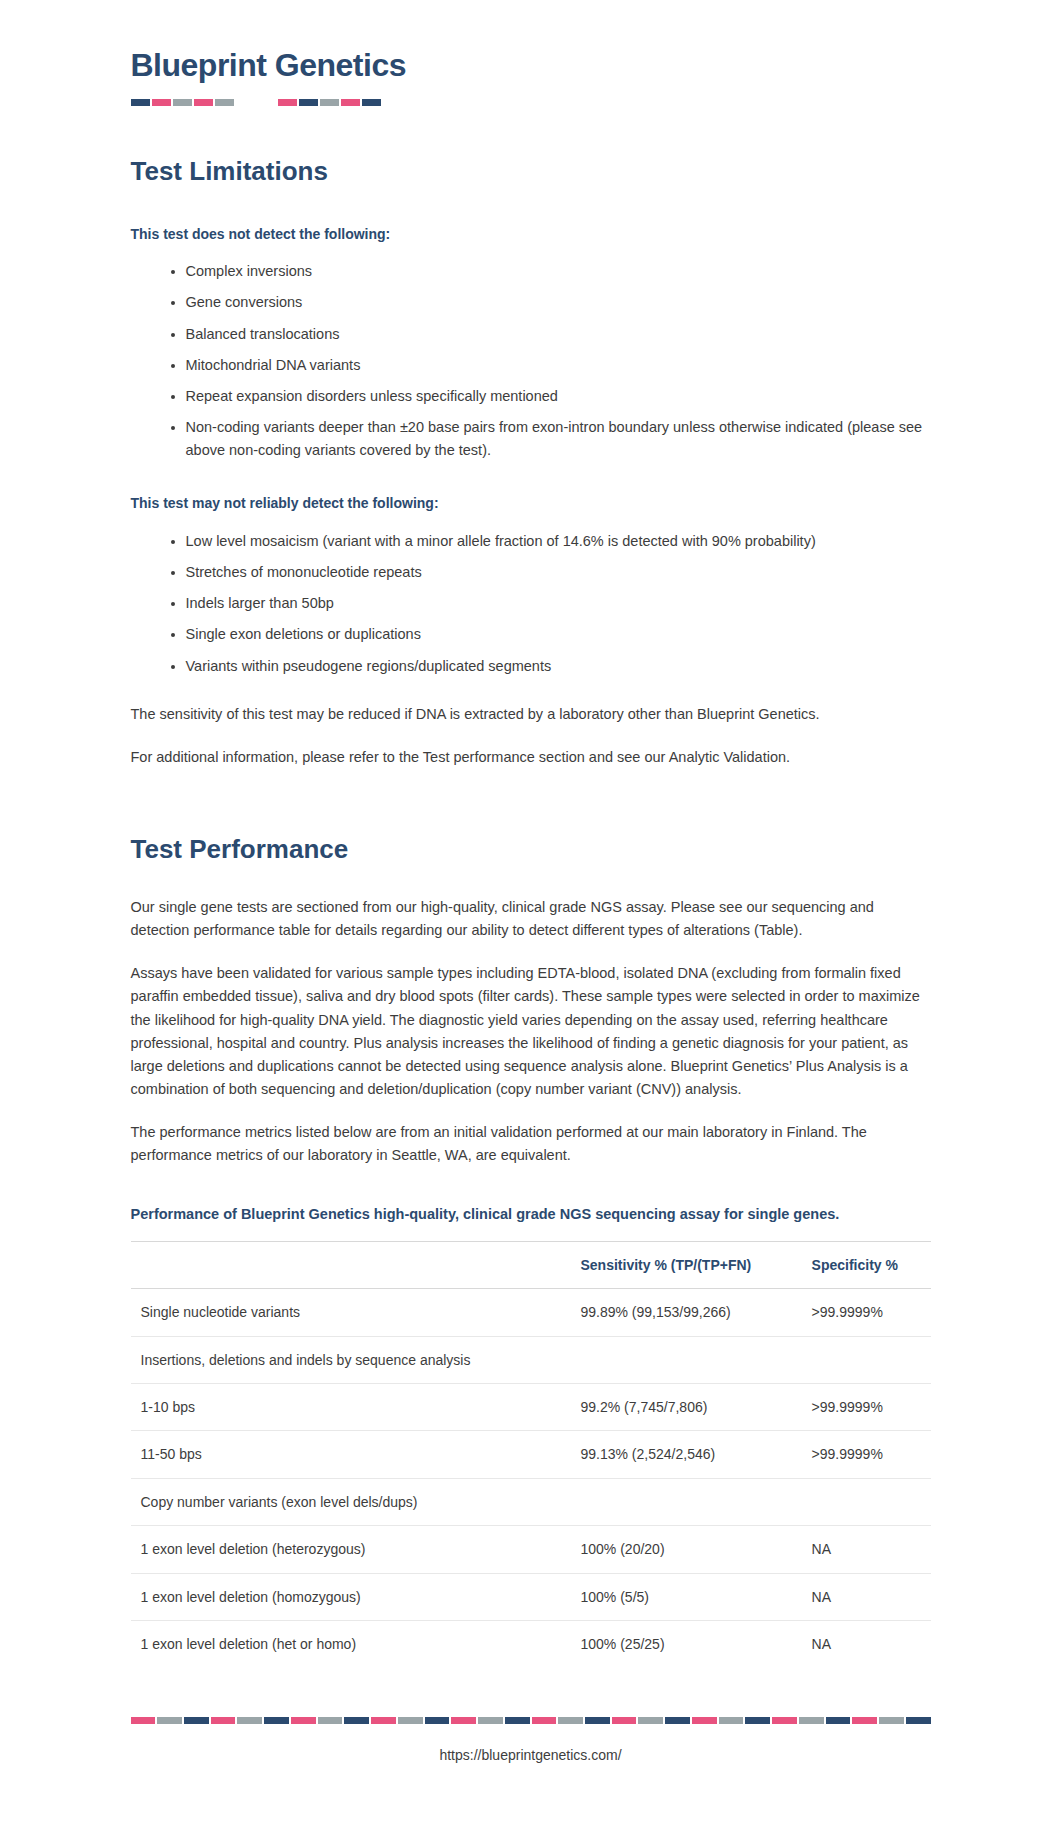Blueprint Genetics
Test Limitations
This test does not detect the following:
Complex inversions
Gene conversions
Balanced translocations
Mitochondrial DNA variants
Repeat expansion disorders unless specifically mentioned
Non-coding variants deeper than ±20 base pairs from exon-intron boundary unless otherwise indicated (please see above non-coding variants covered by the test).
This test may not reliably detect the following:
Low level mosaicism (variant with a minor allele fraction of 14.6% is detected with 90% probability)
Stretches of mononucleotide repeats
Indels larger than 50bp
Single exon deletions or duplications
Variants within pseudogene regions/duplicated segments
The sensitivity of this test may be reduced if DNA is extracted by a laboratory other than Blueprint Genetics.
For additional information, please refer to the Test performance section and see our Analytic Validation.
Test Performance
Our single gene tests are sectioned from our high-quality, clinical grade NGS assay. Please see our sequencing and detection performance table for details regarding our ability to detect different types of alterations (Table).
Assays have been validated for various sample types including EDTA-blood, isolated DNA (excluding from formalin fixed paraffin embedded tissue), saliva and dry blood spots (filter cards). These sample types were selected in order to maximize the likelihood for high-quality DNA yield. The diagnostic yield varies depending on the assay used, referring healthcare professional, hospital and country. Plus analysis increases the likelihood of finding a genetic diagnosis for your patient, as large deletions and duplications cannot be detected using sequence analysis alone. Blueprint Genetics’ Plus Analysis is a combination of both sequencing and deletion/duplication (copy number variant (CNV)) analysis.
The performance metrics listed below are from an initial validation performed at our main laboratory in Finland. The performance metrics of our laboratory in Seattle, WA, are equivalent.
Performance of Blueprint Genetics high-quality, clinical grade NGS sequencing assay for single genes.
| | Sensitivity % (TP/(TP+FN) | Specificity % |
| --- | --- | --- |
| Single nucleotide variants | 99.89% (99,153/99,266) | >99.9999% |
| Insertions, deletions and indels by sequence analysis | | |
| 1-10 bps | 99.2% (7,745/7,806) | >99.9999% |
| 11-50 bps | 99.13% (2,524/2,546) | >99.9999% |
| Copy number variants (exon level dels/dups) | | |
| 1 exon level deletion (heterozygous) | 100% (20/20) | NA |
| 1 exon level deletion (homozygous) | 100% (5/5) | NA |
| 1 exon level deletion (het or homo) | 100% (25/25) | NA |
https://blueprintgenetics.com/